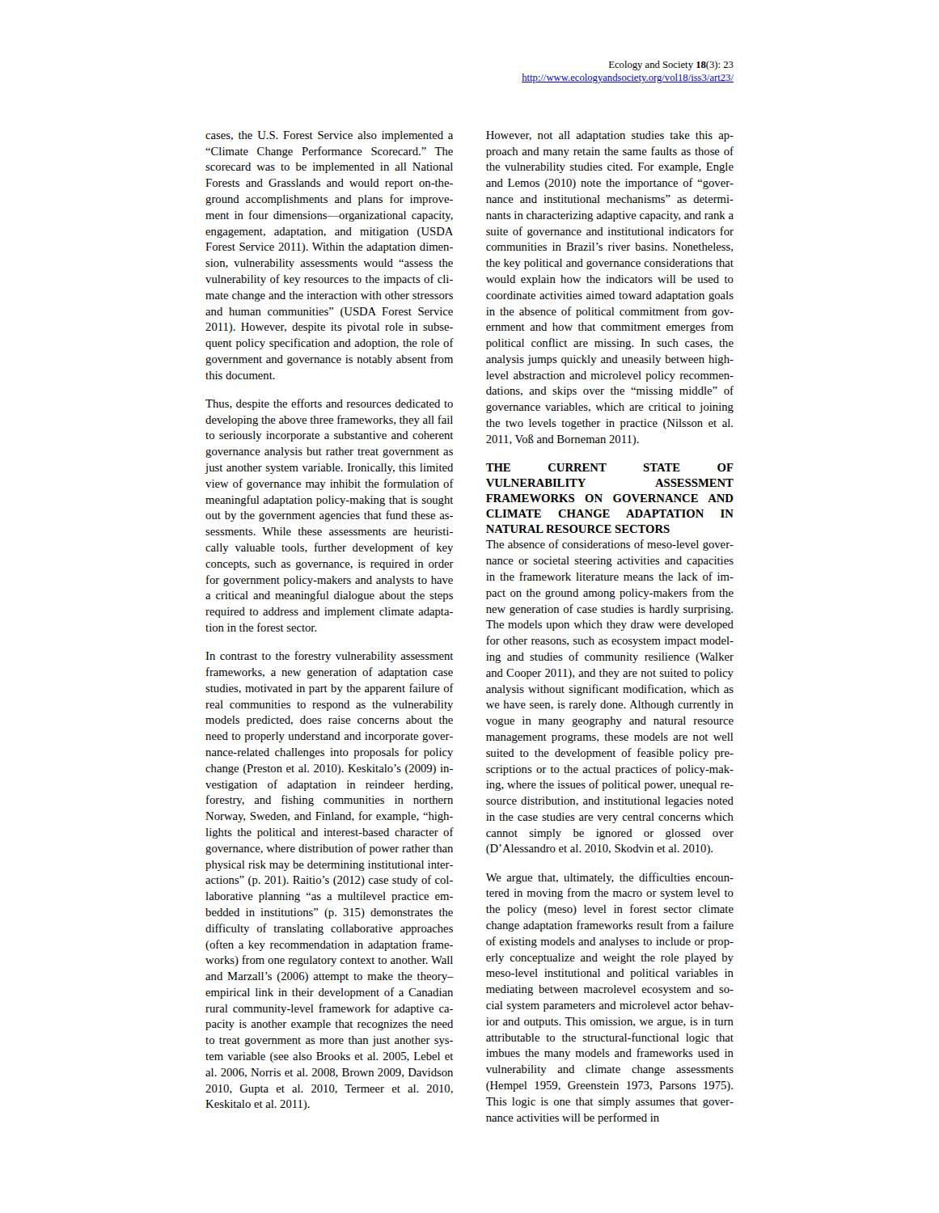Ecology and Society 18(3): 23
http://www.ecologyandsociety.org/vol18/iss3/art23/
cases, the U.S. Forest Service also implemented a “Climate Change Performance Scorecard.” The scorecard was to be implemented in all National Forests and Grasslands and would report on-the-ground accomplishments and plans for improvement in four dimensions—organizational capacity, engagement, adaptation, and mitigation (USDA Forest Service 2011). Within the adaptation dimension, vulnerability assessments would “assess the vulnerability of key resources to the impacts of climate change and the interaction with other stressors and human communities” (USDA Forest Service 2011). However, despite its pivotal role in subsequent policy specification and adoption, the role of government and governance is notably absent from this document.
Thus, despite the efforts and resources dedicated to developing the above three frameworks, they all fail to seriously incorporate a substantive and coherent governance analysis but rather treat government as just another system variable. Ironically, this limited view of governance may inhibit the formulation of meaningful adaptation policy-making that is sought out by the government agencies that fund these assessments. While these assessments are heuristically valuable tools, further development of key concepts, such as governance, is required in order for government policy-makers and analysts to have a critical and meaningful dialogue about the steps required to address and implement climate adaptation in the forest sector.
In contrast to the forestry vulnerability assessment frameworks, a new generation of adaptation case studies, motivated in part by the apparent failure of real communities to respond as the vulnerability models predicted, does raise concerns about the need to properly understand and incorporate governance-related challenges into proposals for policy change (Preston et al. 2010). Keskitalo’s (2009) investigation of adaptation in reindeer herding, forestry, and fishing communities in northern Norway, Sweden, and Finland, for example, “highlights the political and interest-based character of governance, where distribution of power rather than physical risk may be determining institutional interactions” (p. 201). Raitio’s (2012) case study of collaborative planning “as a multilevel practice embedded in institutions” (p. 315) demonstrates the difficulty of translating collaborative approaches (often a key recommendation in adaptation frameworks) from one regulatory context to another. Wall and Marzall’s (2006) attempt to make the theory–empirical link in their development of a Canadian rural community-level framework for adaptive capacity is another example that recognizes the need to treat government as more than just another system variable (see also Brooks et al. 2005, Lebel et al. 2006, Norris et al. 2008, Brown 2009, Davidson 2010, Gupta et al. 2010, Termeer et al. 2010, Keskitalo et al. 2011).
However, not all adaptation studies take this approach and many retain the same faults as those of the vulnerability studies cited. For example, Engle and Lemos (2010) note the importance of “governance and institutional mechanisms” as determinants in characterizing adaptive capacity, and rank a suite of governance and institutional indicators for communities in Brazil’s river basins. Nonetheless, the key political and governance considerations that would explain how the indicators will be used to coordinate activities aimed toward adaptation goals in the absence of political commitment from government and how that commitment emerges from political conflict are missing. In such cases, the analysis jumps quickly and uneasily between high-level abstraction and microlevel policy recommendations, and skips over the “missing middle” of governance variables, which are critical to joining the two levels together in practice (Nilsson et al. 2011, Voß and Borneman 2011).
The current state of vulnerability assessment frameworks on governance and climate change adaptation in natural resource sectors
The absence of considerations of meso-level governance or societal steering activities and capacities in the framework literature means the lack of impact on the ground among policy-makers from the new generation of case studies is hardly surprising. The models upon which they draw were developed for other reasons, such as ecosystem impact modeling and studies of community resilience (Walker and Cooper 2011), and they are not suited to policy analysis without significant modification, which as we have seen, is rarely done. Although currently in vogue in many geography and natural resource management programs, these models are not well suited to the development of feasible policy prescriptions or to the actual practices of policy-making, where the issues of political power, unequal resource distribution, and institutional legacies noted in the case studies are very central concerns which cannot simply be ignored or glossed over (D’Alessandro et al. 2010, Skodvin et al. 2010).
We argue that, ultimately, the difficulties encountered in moving from the macro or system level to the policy (meso) level in forest sector climate change adaptation frameworks result from a failure of existing models and analyses to include or properly conceptualize and weight the role played by meso-level institutional and political variables in mediating between macrolevel ecosystem and social system parameters and microlevel actor behavior and outputs. This omission, we argue, is in turn attributable to the structural-functional logic that imbues the many models and frameworks used in vulnerability and climate change assessments (Hempel 1959, Greenstein 1973, Parsons 1975). This logic is one that simply assumes that governance activities will be performed in